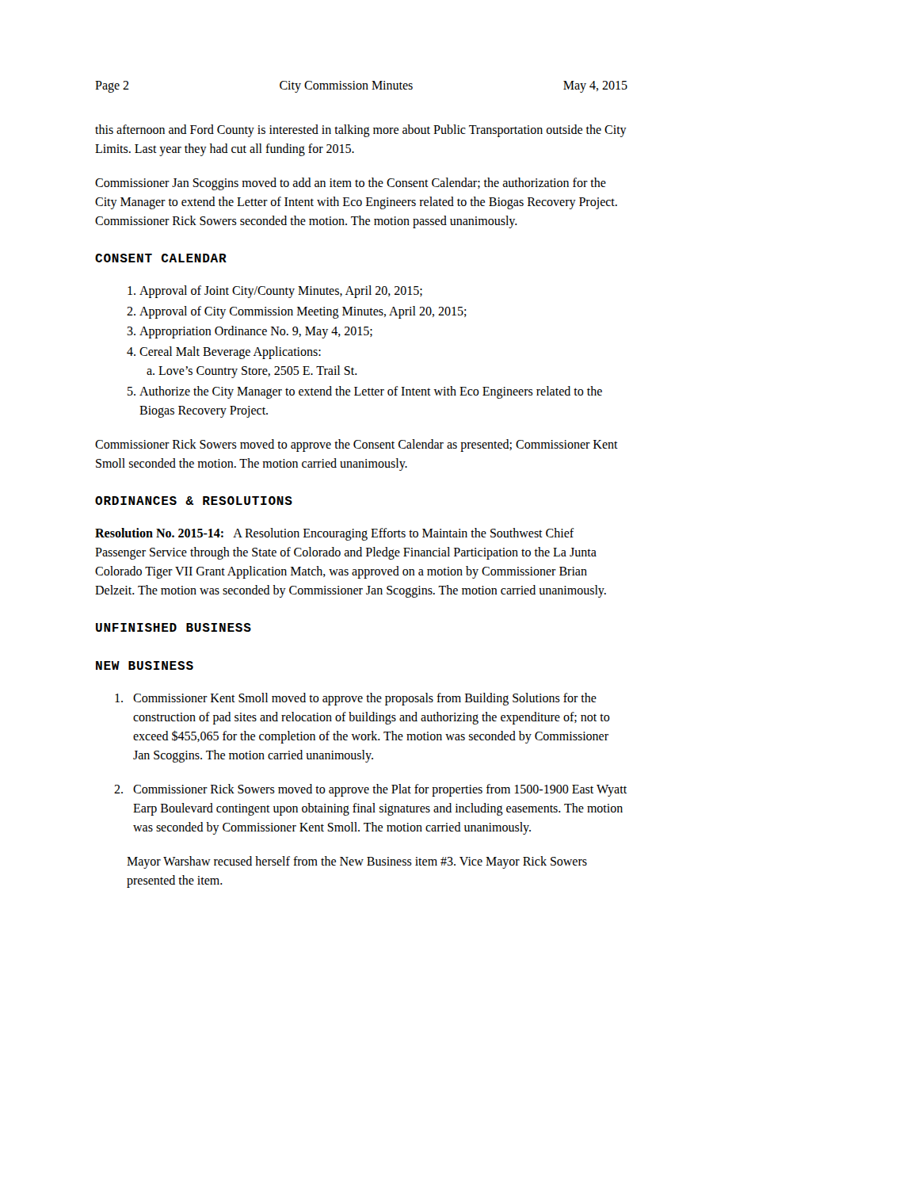Page 2 City Commission Minutes May 4, 2015
this afternoon and Ford County is interested in talking more about Public Transportation outside the City Limits. Last year they had cut all funding for 2015.
Commissioner Jan Scoggins moved to add an item to the Consent Calendar; the authorization for the City Manager to extend the Letter of Intent with Eco Engineers related to the Biogas Recovery Project. Commissioner Rick Sowers seconded the motion. The motion passed unanimously.
CONSENT CALENDAR
Approval of Joint City/County Minutes, April 20, 2015;
Approval of City Commission Meeting Minutes, April 20, 2015;
Appropriation Ordinance No. 9, May 4, 2015;
Cereal Malt Beverage Applications:
Love’s Country Store, 2505 E. Trail St.
Authorize the City Manager to extend the Letter of Intent with Eco Engineers related to the Biogas Recovery Project.
Commissioner Rick Sowers moved to approve the Consent Calendar as presented; Commissioner Kent Smoll seconded the motion. The motion carried unanimously.
ORDINANCES & RESOLUTIONS
Resolution No. 2015-14: A Resolution Encouraging Efforts to Maintain the Southwest Chief Passenger Service through the State of Colorado and Pledge Financial Participation to the La Junta Colorado Tiger VII Grant Application Match, was approved on a motion by Commissioner Brian Delzeit. The motion was seconded by Commissioner Jan Scoggins. The motion carried unanimously.
UNFINISHED BUSINESS
NEW BUSINESS
Commissioner Kent Smoll moved to approve the proposals from Building Solutions for the construction of pad sites and relocation of buildings and authorizing the expenditure of; not to exceed $455,065 for the completion of the work. The motion was seconded by Commissioner Jan Scoggins. The motion carried unanimously.
Commissioner Rick Sowers moved to approve the Plat for properties from 1500-1900 East Wyatt Earp Boulevard contingent upon obtaining final signatures and including easements. The motion was seconded by Commissioner Kent Smoll. The motion carried unanimously.
Mayor Warshaw recused herself from the New Business item #3. Vice Mayor Rick Sowers presented the item.